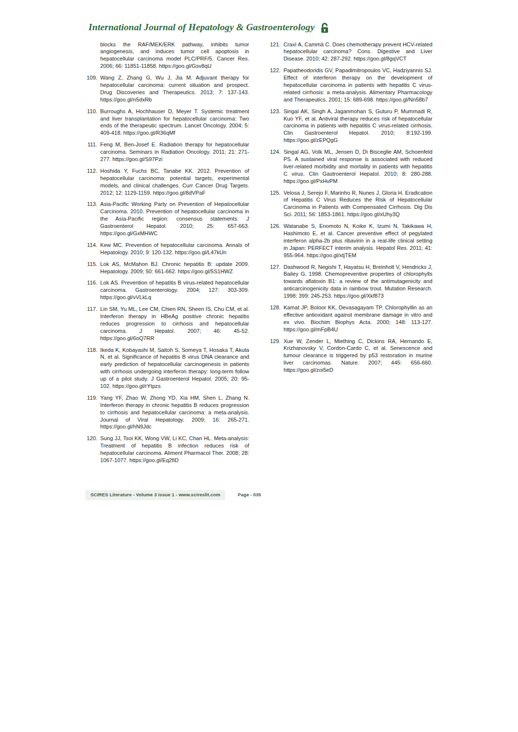International Journal of Hepatology & Gastroenterology
blocks the RAF/MEK/ERK pathway, inhibits tumor angiogenesis, and induces tumor cell apoptosis in hepatocellular carcinoma model PLC/PRF/5. Cancer Res. 2006; 66: 11851-11858. https://goo.gl/Gsv8qU
109. Wang Z, Zhang G, Wu J, Jia M. Adjuvant therapy for hepatocellular carcinoma: current situation and prospect. Drug Discoveries and Therapeutics. 2013; 7: 137-143. https://goo.gl/n5dxRb
110. Burroughs A, Hochhauser D, Meyer T. Systemic treatment and liver transplantation for hepatocellular carcinoma: Two ends of the therapeutic spectrum. Lancet Oncology. 2004; 5: 409-418. https://goo.gl/R36qMf
111. Feng M, Ben-Josef E. Radiation therapy for hepatocellular carcinoma. Seminars in Radiation Oncology. 2011; 21: 271-277. https://goo.gl/S97Pzi
112. Hoshida Y, Fuchs BC, Tanabe KK. 2012. Prevention of hepatocellular carcinoma: potential targets, experimental models, and clinical challenges. Curr Cancer Drug Targets. 2012; 12: 1129-1159. https://goo.gl/8dVPaF
113. Asia-Pacific Working Party on Prevention of Hepatocellular Carcinoma. 2010. Prevention of hepatocellular carcinoma in the Asia-Pacific region: consensus statements. J Gastroenterol Hepatol. 2010; 25: 657-663. https://goo.gl/GxMHWC
114. Kew MC. Prevention of hepatocellular carcinoma. Annals of Hepatology. 2010; 9: 120-132. https://goo.gl/L47kUn
115. Lok AS, McMahon BJ. Chronic hepatitis B: update 2009. Hepatology. 2009; 50: 661-662. https://goo.gl/5S1HWZ
116. Lok AS. Prevention of hepatitis B virus-related hepatocellular carcinoma. Gastroenterology. 2004; 127: 303-309. https://goo.gl/vVLkLq
117. Lin SM, Yu ML, Lee CM, Chien RN, Sheen IS, Chu CM, et al. Interferon therapy in HBeAg positive chronic hepatitis reduces progression to cirrhosis and hepatocellular carcinoma. J Hepatol. 2007; 46: 45-52. https://goo.gl/6oQ7RR
118. Ikeda K, Kobayashi M, Saitoh S, Someya T, Hosaka T, Akuta N, et al. Significance of hepatitis B virus DNA clearance and early prediction of hepatocellular carcinogenesis in patients with cirrhosis undergoing interferon therapy: long-term follow up of a pilot study. J Gastroenterol Hepatol. 2005; 20: 95-102. https://goo.gl/rYtpzs
119. Yang YF, Zhao W, Zhong YD, Xia HM, Shen L, Zhang N. Interferon therapy in chronic hepatitis B reduces progression to cirrhosis and hepatocellular carcinoma: a meta-analysis. Journal of Viral Hepatology. 2009; 16: 265-271. https://goo.gl/hN9Jdc
120. Sung JJ, Tsoi KK, Wong VW, Li KC, Chan HL. Meta-analysis: Treatment of hepatitis B infection reduces risk of hepatocellular carcinoma. Aliment Pharmacol Ther. 2008; 28: 1067-1077. https://goo.gl/Eq2fiD
121. Craxì A, Cammà C. Does chemotherapy prevent HCV-related hepatocellular carcinoma? Cons. Digestive and Liver Disease. 2010; 42: 287-292. https://goo.gl/8gqVCT
122. Papatheodoridis GV, Papadimitropoulos VC, Hadziyannis SJ. Effect of interferon therapy on the development of hepatocellular carcinoma in patients with hepatitis C virus-related cirrhosis: a meta-analysis. Alimentary Pharmacology and Therapeutics. 2001; 15: 689-698. https://goo.gl/Nn58b7
123. Singal AK, Singh A, Jaganmohan S, Guturu P, Mummadi R, Kuo YF, et al. Antiviral therapy reduces risk of hepatocellular carcinoma in patients with hepatitis C virus-related cirrhosis. Clin Gastroenterol Hepatol. 2010; 8:192-199. https://goo.gl/zEPQgG
124. Singal AG, Volk ML, Jensen D, Di Bisceglie AM, Schoenfeld PS. A sustained viral response is associated with reduced liver-related morbidity and mortality in patients with hepatitis C virus. Clin Gastroenterol Hepatol. 2010; 8: 280-288. https://goo.gl/PxHvPM
125. Velosa J, Serejo F, Marinho R, Nunes J, Gloria H. Eradication of Hepatitis C Virus Reduces the Risk of Hepatocellular Carcinoma in Patients with Compensated Cirrhosis. Dig Dis Sci. 2011; 56: 1853-1861. https://goo.gl/xUhy3Q
126. Watanabe S, Enomoto N, Koike K, Izumi N, Takikawa H, Hashimoto E, et al. Cancer preventive effect of pegylated interferon alpha-2b plus ribavirin in a real-life clinical setting in Japan: PERFECT interim analysis. Hepatol Res. 2011; 41: 955-964. https://goo.gl/xtjTEM
127. Dashwood R, Negishi T, Hayatsu H, Breinholt V, Hendricks J, Bailey G. 1998. Chemopreventive properties of chlorophylls towards aflatoxin B1: a review of the antimutagenicity and anticarcinogenicity data in rainbow trout. Mutation Research. 1998; 399: 245-253. https://goo.gl/Xkf873
128. Kamat JP, Boloor KK, Devasagayam TP. Chlorophyllin as an effective antioxidant against membrane damage in vitro and ex vivo. Biochim Biophys Acta. 2000; 148: 113-127. https://goo.gl/mFpB4U
129. Xue W, Zender L, Miething C, Dickins RA, Hernando E, Krizhanovsky V, Cordon-Cardo C, et al. Senescence and tumour clearance is triggered by p53 restoration in murine liver carcinomas. Nature. 2007; 445: 656-660. https://goo.gl/zoi5eD
SCIRES Literature - Volume 3 Issue 1 - www.scireslit.com
Page - 035